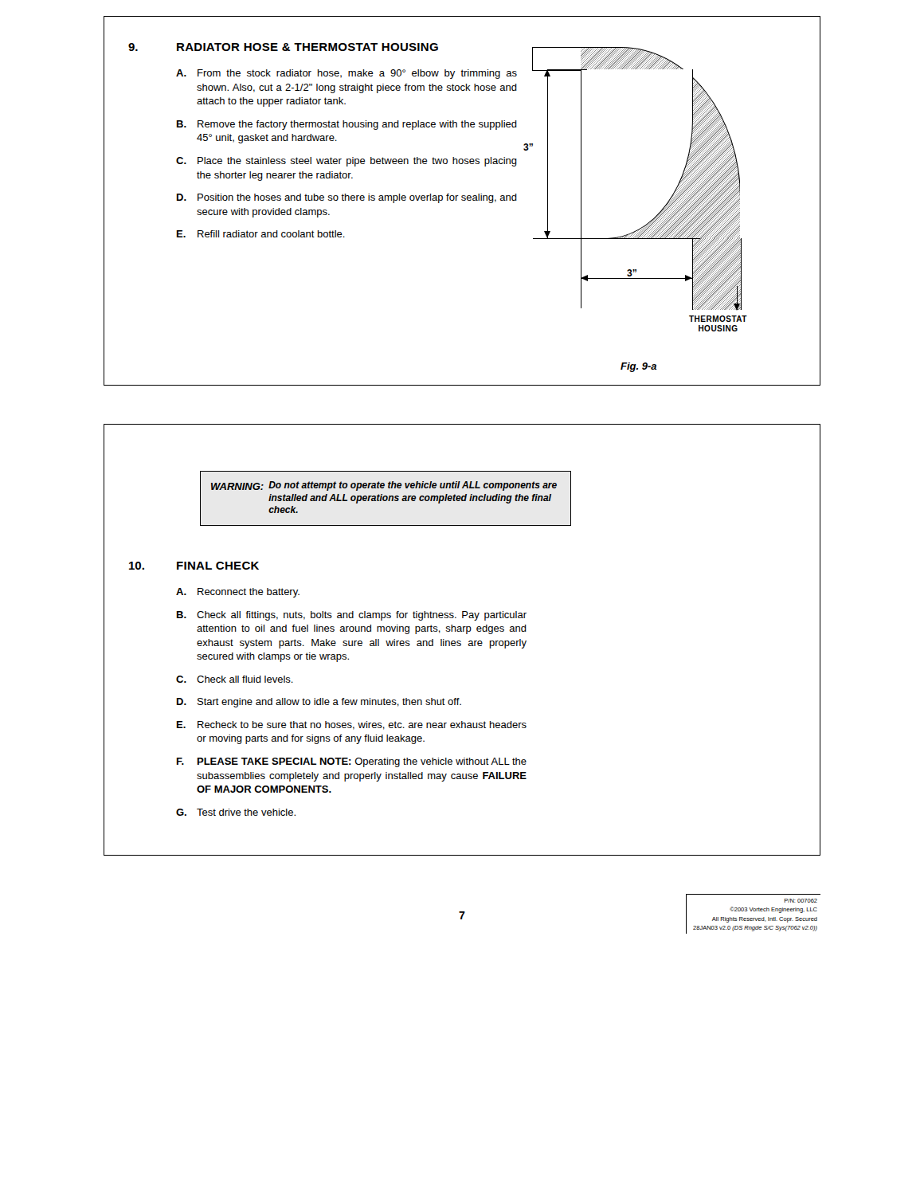9.
RADIATOR HOSE & THERMOSTAT HOUSING
A. From the stock radiator hose, make a 90° elbow by trimming as shown. Also, cut a 2-1/2" long straight piece from the stock hose and attach to the upper radiator tank.
B. Remove the factory thermostat housing and replace with the supplied 45° unit, gasket and hardware.
C. Place the stainless steel water pipe between the two hoses placing the shorter leg nearer the radiator.
D. Position the hoses and tube so there is ample overlap for sealing, and secure with provided clamps.
E. Refill radiator and coolant bottle.
3”
3”
THERMOSTAT
HOUSING
Fig. 9-a
WARNING:
Do not attempt to operate the vehicle until ALL components are installed and ALL operations are completed including the final check.
10.
FINAL CHECK
A. Reconnect the battery.
B. Check all fittings, nuts, bolts and clamps for tightness. Pay particular attention to oil and fuel lines around moving parts, sharp edges and exhaust system parts. Make sure all wires and lines are properly secured with clamps or tie wraps.
C. Check all fluid levels.
D. Start engine and allow to idle a few minutes, then shut off.
E. Recheck to be sure that no hoses, wires, etc. are near exhaust headers or moving parts and for signs of any fluid leakage.
F. PLEASE TAKE SPECIAL NOTE: Operating the vehicle without ALL the subassemblies completely and properly installed may cause FAILURE OF MAJOR COMPONENTS.
G. Test drive the vehicle.
7
P/N: 007062
©2003 Vortech Engineering, LLC
All Rights Reserved, Intl. Copr. Secured
28JAN03 v2.0 (DS Rngde S/C Sys(7062 v2.0))